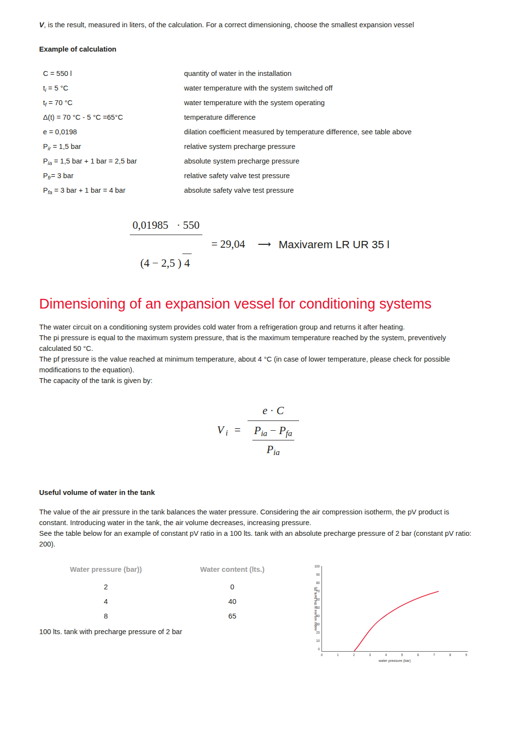V, is the result, measured in liters, of the calculation. For a correct dimensioning, choose the smallest expansion vessel
Example of calculation
| C = 550 l | quantity of water in the installation |
| t i = 5 °C | water temperature with the system switched off |
| t f = 70 °C | water temperature with the system operating |
| Δ(t) = 70 °C - 5 °C =65°C | temperature difference |
| e = 0,0198 | dilation coefficient measured by temperature difference, see table above |
| P ir = 1,5 bar | relative system precharge pressure |
| P ia = 1,5 bar + 1 bar = 2,5 bar | absolute system precharge pressure |
| P fr = 3 bar | relative safety valve test pressure |
| P fa = 3 bar + 1 bar = 4 bar | absolute safety valve test pressure |
0,01985 · 550 (4 − 2,5 ) 4 = 29,04 ⟶ Maxivarem LR UR 35 l
Dimensioning of an expansion vessel for conditioning systems
The water circuit on a conditioning system provides cold water from a refrigeration group and returns it after heating.
The pi pressure is equal to the maximum system pressure, that is the maximum temperature reached by the system, preventively calculated 50 °C.
The pf pressure is the value reached at minimum temperature, about 4 °C (in case of lower temperature, please check for possible modifications to the equation).
The capacity of the tank is given by:
V i = e · C Pia − Pfa Pia
Useful volume of water in the tank
The value of the air pressure in the tank balances the water pressure. Considering the air compression isotherm, the pV product is constant. Introducing water in the tank, the air volume decreases, increasing pressure.
See the table below for an example of constant pV ratio in a 100 lts. tank with an absolute precharge pressure of 2 bar (constant pV ratio: 200).
| Water pressure (bar)) | Water content (lts.) |
| --- | --- |
| 2 | 0 |
| 4 | 40 |
| 8 | 65 |
100 lts. tank with precharge pressure of 2 bar
water volume in the tank (lt) water pressure (bar) 100 90 80 70 60 50 40 30 20 10 0 0 1 2 3 4 5 6 7 8 9